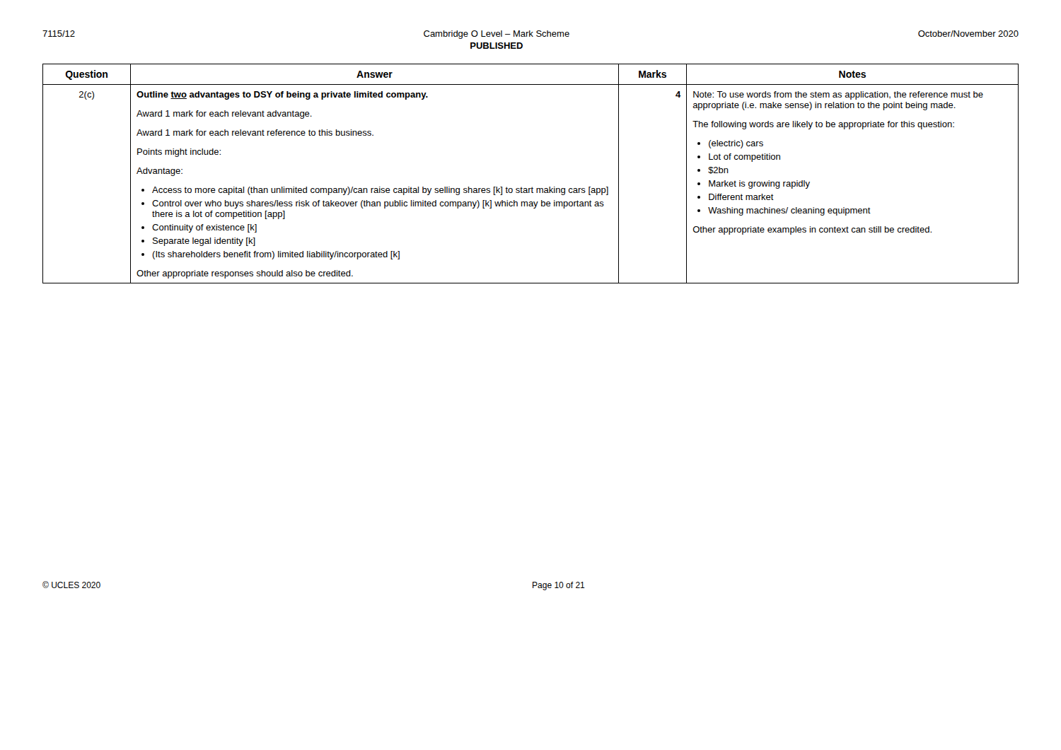7115/12
Cambridge O Level – Mark Scheme
PUBLISHED
October/November 2020
| Question | Answer | Marks | Notes |
| --- | --- | --- | --- |
| 2(c) | Outline two advantages to DSY of being a private limited company. Award 1 mark for each relevant advantage. Award 1 mark for each relevant reference to this business. Points might include: Advantage: Access to more capital (than unlimited company)/can raise capital by selling shares [k] to start making cars [app] Control over who buys shares/less risk of takeover (than public limited company) [k] which may be important as there is a lot of competition [app] Continuity of existence [k] Separate legal identity [k] (Its shareholders benefit from) limited liability/incorporated [k] Other appropriate responses should also be credited. | 4 | Note: To use words from the stem as application, the reference must be appropriate (i.e. make sense) in relation to the point being made. The following words are likely to be appropriate for this question: (electric) cars Lot of competition $2bn Market is growing rapidly Different market Washing machines/ cleaning equipment Other appropriate examples in context can still be credited. |
© UCLES 2020
Page 10 of 21